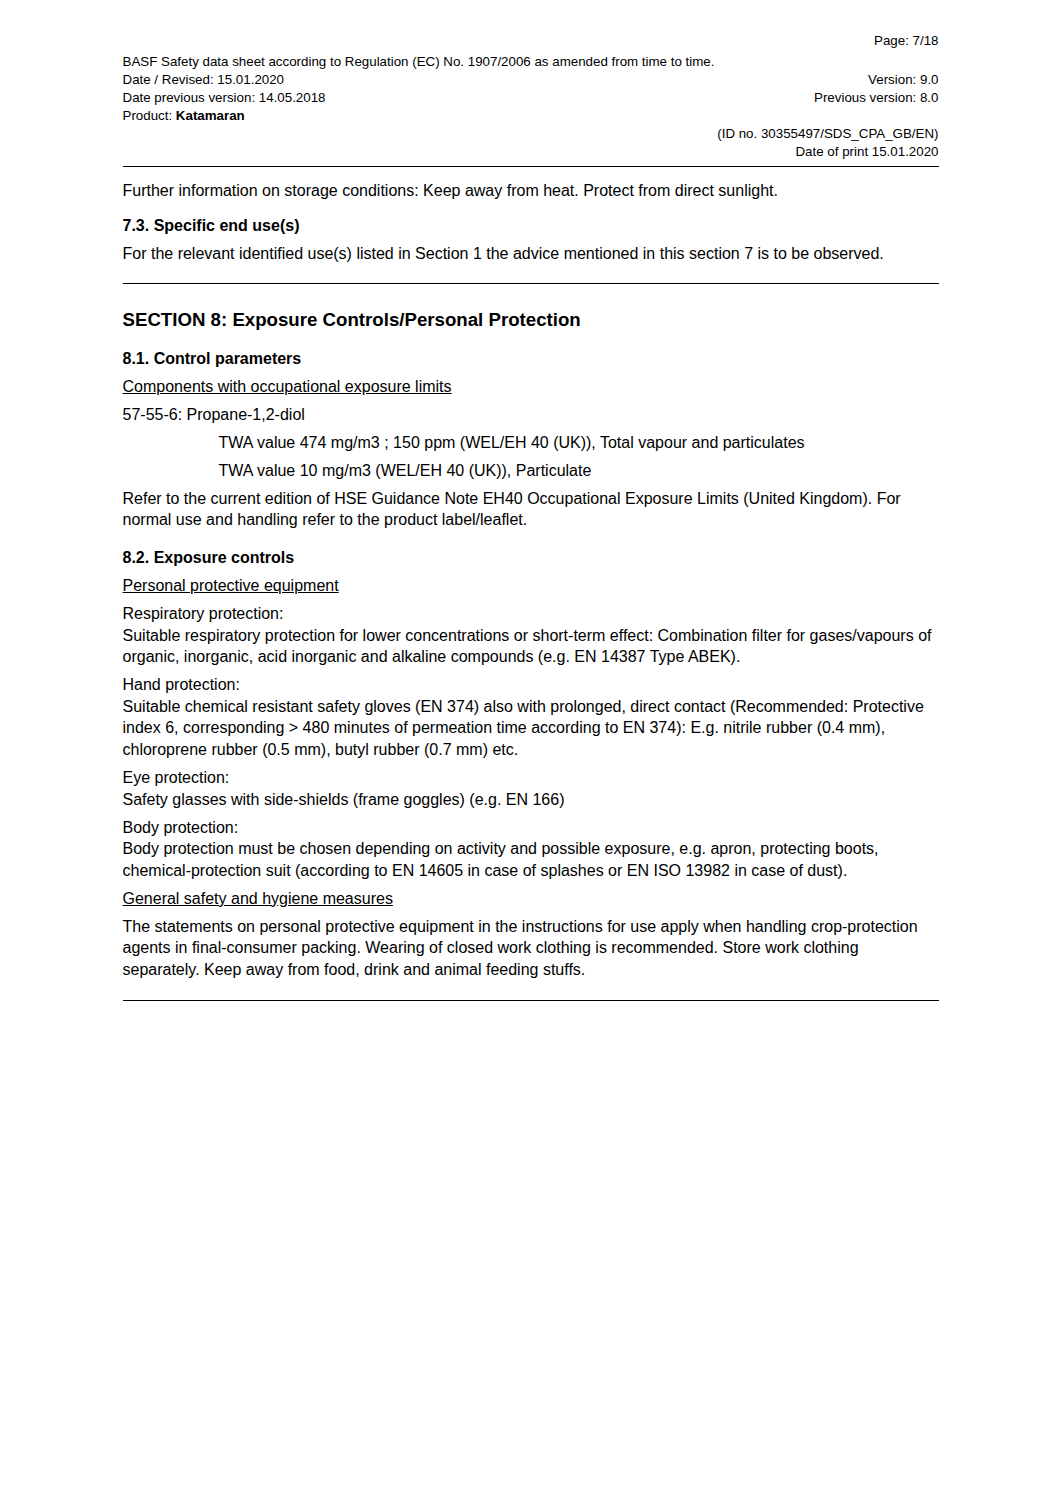Page: 7/18
BASF Safety data sheet according to Regulation (EC) No. 1907/2006 as amended from time to time.
Date / Revised: 15.01.2020 Version: 9.0
Date previous version: 14.05.2018 Previous version: 8.0
Product: Katamaran
(ID no. 30355497/SDS_CPA_GB/EN)
Date of print 15.01.2020
Further information on storage conditions: Keep away from heat. Protect from direct sunlight.
7.3. Specific end use(s)
For the relevant identified use(s) listed in Section 1 the advice mentioned in this section 7 is to be observed.
SECTION 8: Exposure Controls/Personal Protection
8.1. Control parameters
Components with occupational exposure limits
57-55-6: Propane-1,2-diol
TWA value 474 mg/m3 ; 150 ppm (WEL/EH 40 (UK)), Total vapour and particulates
TWA value 10 mg/m3 (WEL/EH 40 (UK)), Particulate
Refer to the current edition of HSE Guidance Note EH40 Occupational Exposure Limits (United Kingdom). For normal use and handling refer to the product label/leaflet.
8.2. Exposure controls
Personal protective equipment
Respiratory protection:
Suitable respiratory protection for lower concentrations or short-term effect: Combination filter for gases/vapours of organic, inorganic, acid inorganic and alkaline compounds (e.g. EN 14387 Type ABEK).
Hand protection:
Suitable chemical resistant safety gloves (EN 374) also with prolonged, direct contact (Recommended: Protective index 6, corresponding > 480 minutes of permeation time according to EN 374): E.g. nitrile rubber (0.4 mm), chloroprene rubber (0.5 mm), butyl rubber (0.7 mm) etc.
Eye protection:
Safety glasses with side-shields (frame goggles) (e.g. EN 166)
Body protection:
Body protection must be chosen depending on activity and possible exposure, e.g. apron, protecting boots, chemical-protection suit (according to EN 14605 in case of splashes or EN ISO 13982 in case of dust).
General safety and hygiene measures
The statements on personal protective equipment in the instructions for use apply when handling crop-protection agents in final-consumer packing. Wearing of closed work clothing is recommended. Store work clothing separately. Keep away from food, drink and animal feeding stuffs.